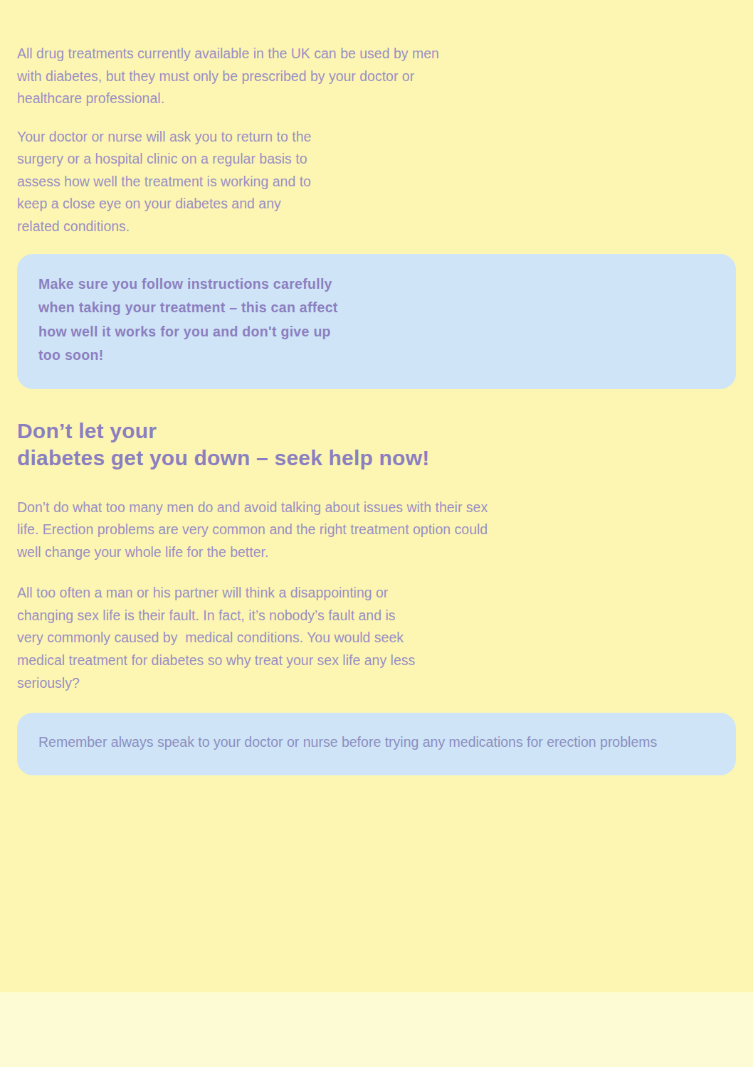All drug treatments currently available in the UK can be used by men with diabetes, but they must only be prescribed by your doctor or healthcare professional.
Your doctor or nurse will ask you to return to the surgery or a hospital clinic on a regular basis to assess how well the treatment is working and to keep a close eye on your diabetes and any related conditions.
Make sure you follow instructions carefully when taking your treatment – this can affect how well it works for you and don't give up too soon!
Don’t let your
diabetes get you down – seek help now!
Don’t do what too many men do and avoid talking about issues with their sex life. Erection problems are very common and the right treatment option could well change your whole life for the better.
All too often a man or his partner will think a disappointing or changing sex life is their fault. In fact, it’s nobody’s fault and is very commonly caused by medical conditions. You would seek medical treatment for diabetes so why treat your sex life any less seriously?
Remember always speak to your doctor or nurse before trying any medications for erection problems